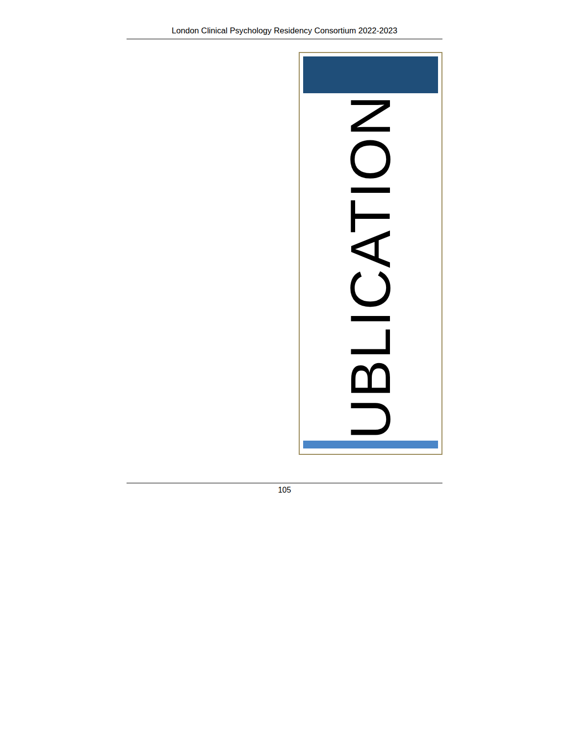London Clinical Psychology Residency Consortium 2022-2023
PUBLICATIONS
105